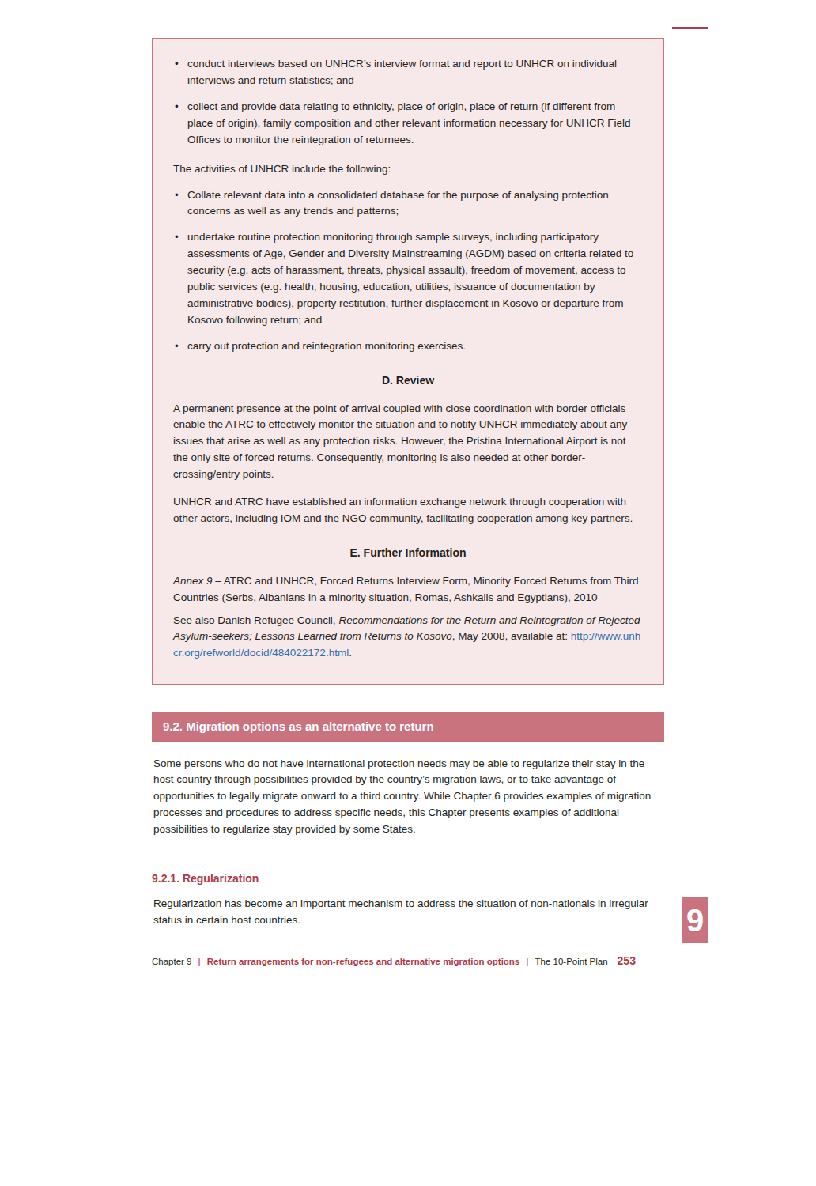conduct interviews based on UNHCR’s interview format and report to UNHCR on individual interviews and return statistics; and
collect and provide data relating to ethnicity, place of origin, place of return (if different from place of origin), family composition and other relevant information necessary for UNHCR Field Offices to monitor the reintegration of returnees.
The activities of UNHCR include the following:
Collate relevant data into a consolidated database for the purpose of analysing protection concerns as well as any trends and patterns;
undertake routine protection monitoring through sample surveys, including participatory assessments of Age, Gender and Diversity Mainstreaming (AGDM) based on criteria related to security (e.g. acts of harassment, threats, physical assault), freedom of movement, access to public services (e.g. health, housing, education, utilities, issuance of documentation by administrative bodies), property restitution, further displacement in Kosovo or departure from Kosovo following return; and
carry out protection and reintegration monitoring exercises.
D. Review
A permanent presence at the point of arrival coupled with close coordination with border officials enable the ATRC to effectively monitor the situation and to notify UNHCR immediately about any issues that arise as well as any protection risks. However, the Pristina International Airport is not the only site of forced returns. Consequently, monitoring is also needed at other border-crossing/entry points.
UNHCR and ATRC have established an information exchange network through cooperation with other actors, including IOM and the NGO community, facilitating cooperation among key partners.
E. Further Information
Annex 9 – ATRC and UNHCR, Forced Returns Interview Form, Minority Forced Returns from Third Countries (Serbs, Albanians in a minority situation, Romas, Ashkalis and Egyptians), 2010
See also Danish Refugee Council, Recommendations for the Return and Reintegration of Rejected Asylum-seekers; Lessons Learned from Returns to Kosovo, May 2008, available at: http://www.unhcr.org/refworld/docid/484022172.html.
9.2. Migration options as an alternative to return
Some persons who do not have international protection needs may be able to regularize their stay in the host country through possibilities provided by the country’s migration laws, or to take advantage of opportunities to legally migrate onward to a third country. While Chapter 6 provides examples of migration processes and procedures to address specific needs, this Chapter presents examples of additional possibilities to regularize stay provided by some States.
9.2.1. Regularization
Regularization has become an important mechanism to address the situation of non-nationals in irregular status in certain host countries.
9
Chapter 9 | Return arrangements for non-refugees and alternative migration options | The 10-Point Plan 253